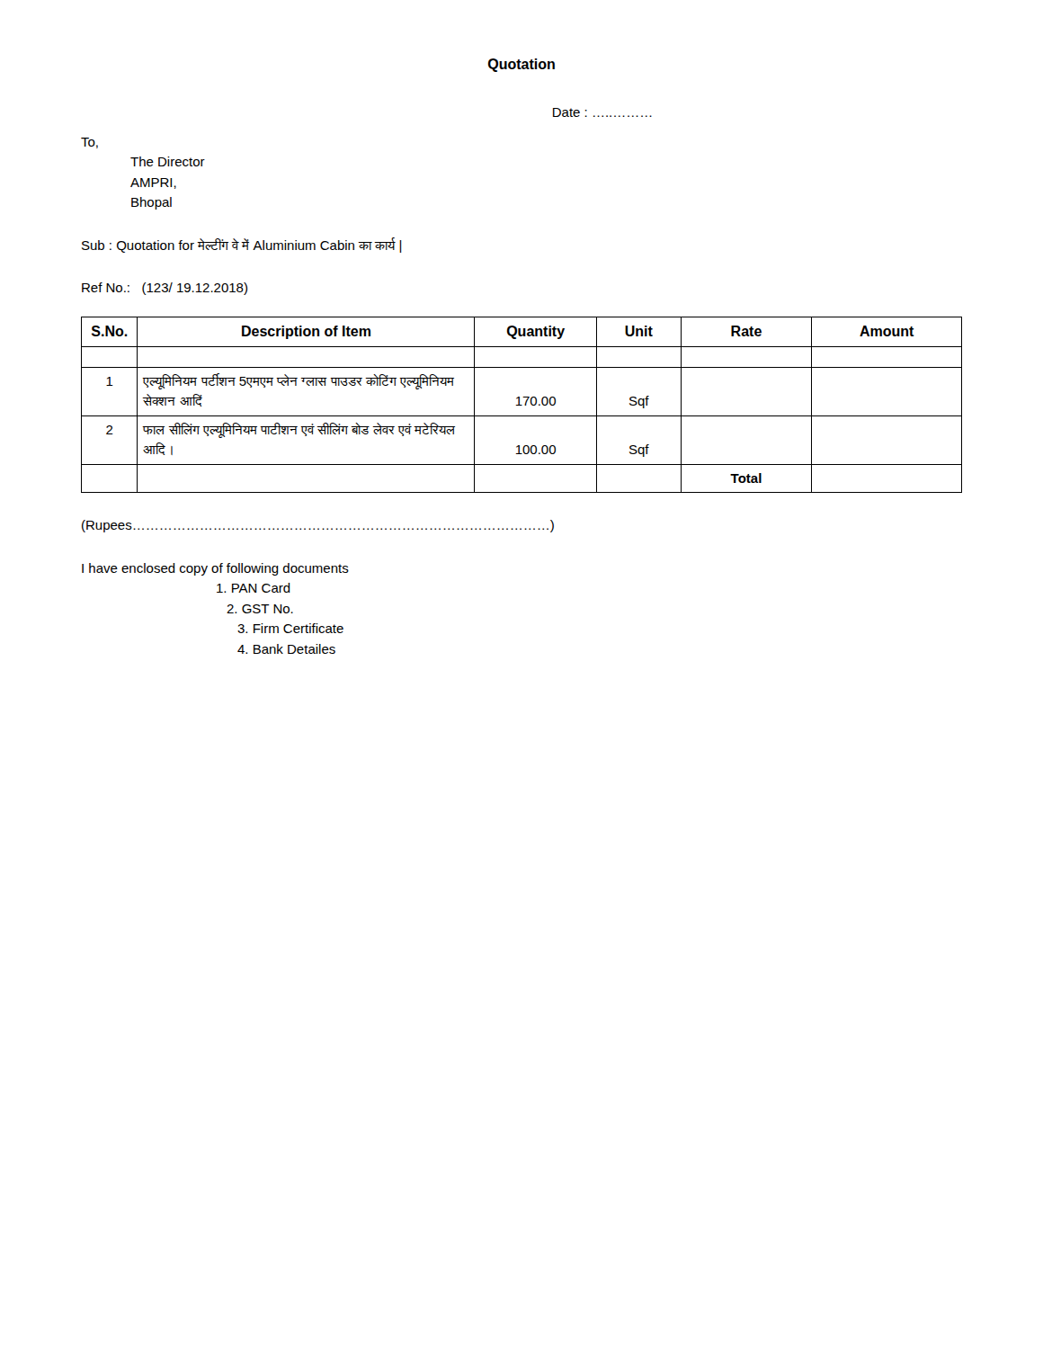Quotation
Date : …..………
To,
The Director
AMPRI,
Bhopal
Sub : Quotation for मेल्टींग वे में Aluminium Cabin का कार्य |
Ref No.: (123/ 19.12.2018)
| S.No. | Description of Item | Quantity | Unit | Rate | Amount |
| --- | --- | --- | --- | --- | --- |
| 1 | एल्यूमिनियम पर्टीशन 5एमएम प्लेन ग्लास पाउडर कोटिंग एल्यूमिनियम सेक्शन आदिं | 170.00 | Sqf | | |
| 2 | फाल सीलिंग एल्यूमिनियम पाटीशन एवं सीलिंग बोड लेवर एवं मटेरियल आदि। | 100.00 | Sqf | | |
| | | | | Total | |
(Rupees…………………………………………………………………………………)
I have enclosed copy of following documents
1. PAN Card
2. GST No.
3. Firm Certificate
4. Bank Detailes